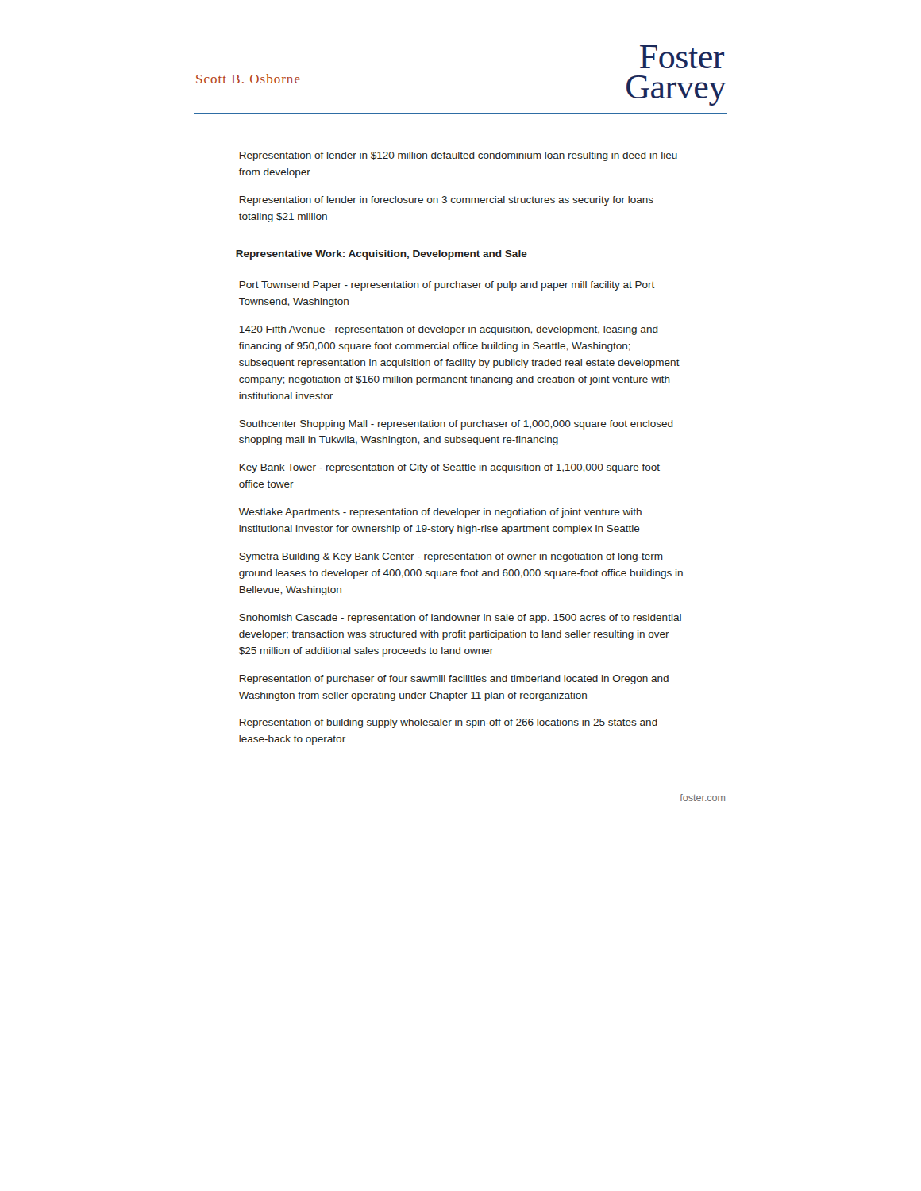Scott B. Osborne
Foster Garvey
Representation of lender in $120 million defaulted condominium loan resulting in deed in lieu from developer
Representation of lender in foreclosure on 3 commercial structures as security for loans totaling $21 million
Representative Work: Acquisition, Development and Sale
Port Townsend Paper - representation of purchaser of pulp and paper mill facility at Port Townsend, Washington
1420 Fifth Avenue - representation of developer in acquisition, development, leasing and financing of 950,000 square foot commercial office building in Seattle, Washington; subsequent representation in acquisition of facility by publicly traded real estate development company; negotiation of $160 million permanent financing and creation of joint venture with institutional investor
Southcenter Shopping Mall - representation of purchaser of 1,000,000 square foot enclosed shopping mall in Tukwila, Washington, and subsequent re-financing
Key Bank Tower - representation of City of Seattle in acquisition of 1,100,000 square foot office tower
Westlake Apartments - representation of developer in negotiation of joint venture with institutional investor for ownership of 19-story high-rise apartment complex in Seattle
Symetra Building & Key Bank Center - representation of owner in negotiation of long-term ground leases to developer of 400,000 square foot and 600,000 square-foot office buildings in Bellevue, Washington
Snohomish Cascade - representation of landowner in sale of app. 1500 acres of to residential developer; transaction was structured with profit participation to land seller resulting in over $25 million of additional sales proceeds to land owner
Representation of purchaser of four sawmill facilities and timberland located in Oregon and Washington from seller operating under Chapter 11 plan of reorganization
Representation of building supply wholesaler in spin-off of 266 locations in 25 states and lease-back to operator
foster.com